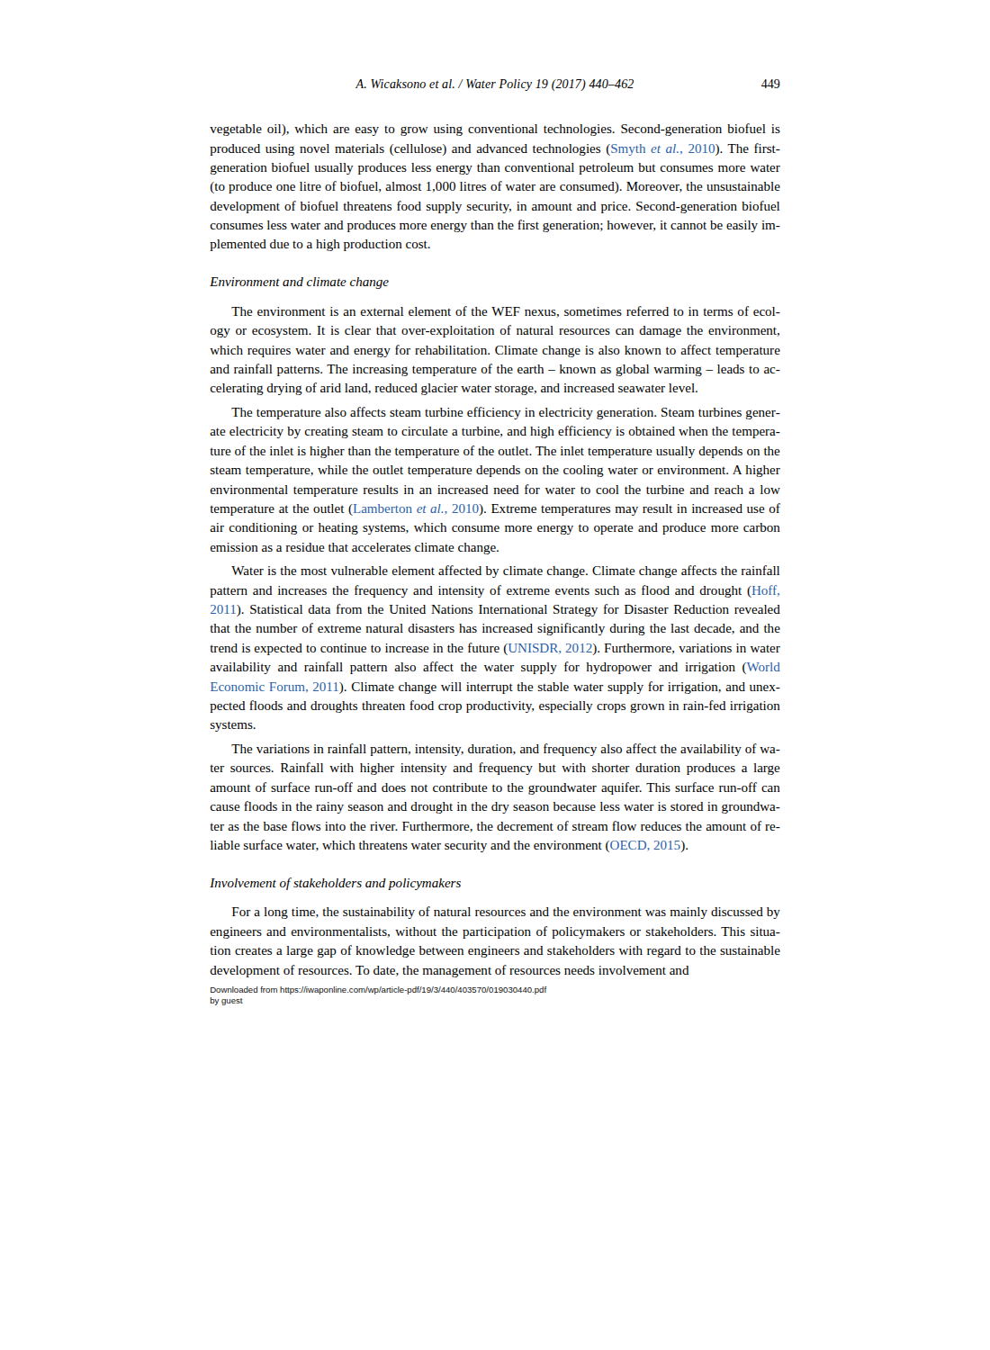A. Wicaksono et al. / Water Policy 19 (2017) 440–462 449
vegetable oil), which are easy to grow using conventional technologies. Second-generation biofuel is produced using novel materials (cellulose) and advanced technologies (Smyth et al., 2010). The first-generation biofuel usually produces less energy than conventional petroleum but consumes more water (to produce one litre of biofuel, almost 1,000 litres of water are consumed). Moreover, the unsustainable development of biofuel threatens food supply security, in amount and price. Second-generation biofuel consumes less water and produces more energy than the first generation; however, it cannot be easily implemented due to a high production cost.
Environment and climate change
The environment is an external element of the WEF nexus, sometimes referred to in terms of ecology or ecosystem. It is clear that over-exploitation of natural resources can damage the environment, which requires water and energy for rehabilitation. Climate change is also known to affect temperature and rainfall patterns. The increasing temperature of the earth – known as global warming – leads to accelerating drying of arid land, reduced glacier water storage, and increased seawater level.
The temperature also affects steam turbine efficiency in electricity generation. Steam turbines generate electricity by creating steam to circulate a turbine, and high efficiency is obtained when the temperature of the inlet is higher than the temperature of the outlet. The inlet temperature usually depends on the steam temperature, while the outlet temperature depends on the cooling water or environment. A higher environmental temperature results in an increased need for water to cool the turbine and reach a low temperature at the outlet (Lamberton et al., 2010). Extreme temperatures may result in increased use of air conditioning or heating systems, which consume more energy to operate and produce more carbon emission as a residue that accelerates climate change.
Water is the most vulnerable element affected by climate change. Climate change affects the rainfall pattern and increases the frequency and intensity of extreme events such as flood and drought (Hoff, 2011). Statistical data from the United Nations International Strategy for Disaster Reduction revealed that the number of extreme natural disasters has increased significantly during the last decade, and the trend is expected to continue to increase in the future (UNISDR, 2012). Furthermore, variations in water availability and rainfall pattern also affect the water supply for hydropower and irrigation (World Economic Forum, 2011). Climate change will interrupt the stable water supply for irrigation, and unexpected floods and droughts threaten food crop productivity, especially crops grown in rain-fed irrigation systems.
The variations in rainfall pattern, intensity, duration, and frequency also affect the availability of water sources. Rainfall with higher intensity and frequency but with shorter duration produces a large amount of surface run-off and does not contribute to the groundwater aquifer. This surface run-off can cause floods in the rainy season and drought in the dry season because less water is stored in groundwater as the base flows into the river. Furthermore, the decrement of stream flow reduces the amount of reliable surface water, which threatens water security and the environment (OECD, 2015).
Involvement of stakeholders and policymakers
For a long time, the sustainability of natural resources and the environment was mainly discussed by engineers and environmentalists, without the participation of policymakers or stakeholders. This situation creates a large gap of knowledge between engineers and stakeholders with regard to the sustainable development of resources. To date, the management of resources needs involvement and
Downloaded from https://iwaponline.com/wp/article-pdf/19/3/440/403570/019030440.pdf
by guest